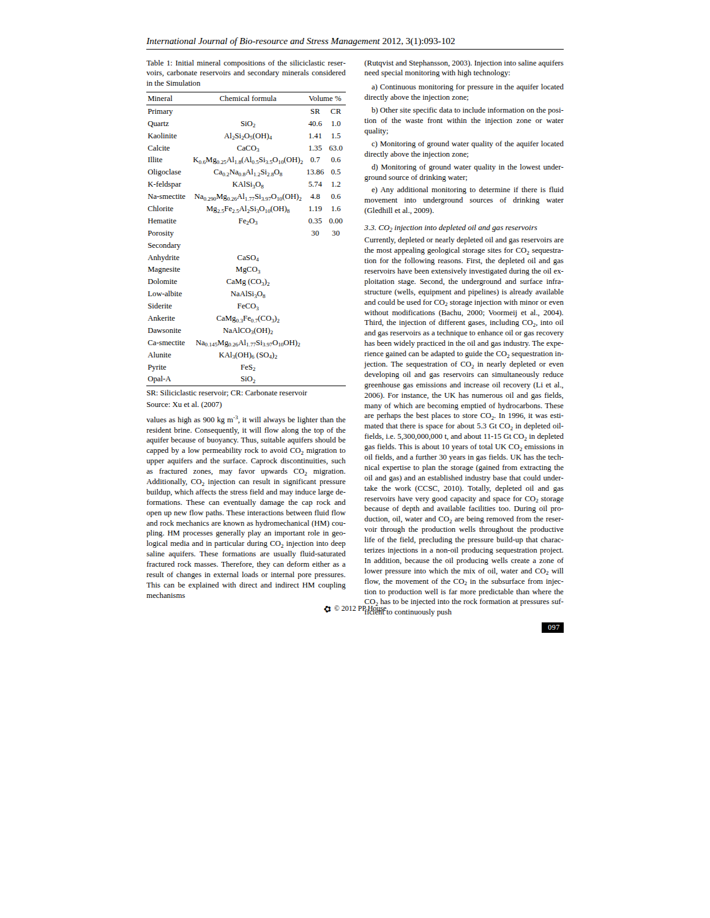International Journal of Bio-resource and Stress Management 2012, 3(1):093-102
Table 1: Initial mineral compositions of the siliciclastic reservoirs, carbonate reservoirs and secondary minerals considered in the Simulation
| Mineral | Chemical formula | Volume % |
| --- | --- | --- |
| Primary | | SR | CR |
| Quartz | SiO 2 | 40.6 | 1.0 |
| Kaolinite | Al 2 Si 2 O 5 (OH) 4 | 1.41 | 1.5 |
| Calcite | CaCO 3 | 1.35 | 63.0 |
| Illite | K 0.6 Mg 0.25 Al 1.8 (Al 0.5 Si 3.5 O 10 (OH) 2 | 0.7 | 0.6 |
| Oligoclase | Ca 0.2 Na 0.8 Al 1.2 Si 2.8 O 8 | 13.86 | 0.5 |
| K-feldspar | KAlSi 3 O 8 | 5.74 | 1.2 |
| Na-smectite | Na 0.290 Mg 0.26 Al 1.77 Si 3.97 O 10 (OH) 2 | 4.8 | 0.6 |
| Chlorite | Mg 2.5 Fe 2.5 Al 2 Si 3 O 10 (OH) 8 | 1.19 | 1.6 |
| Hematite | Fe 2 O 3 | 0.35 | 0.00 |
| Porosity | | 30 | 30 |
| Secondary | | | |
| Anhydrite | CaSO 4 | | |
| Magnesite | MgCO 3 | | |
| Dolomite | CaMg (CO 3 ) 2 | | |
| Low-albite | NaAlSi 3 O 8 | | |
| Siderite | FeCO 3 | | |
| Ankerite | CaMg 0.3 Fe 0.7 (CO 3 ) 2 | | |
| Dawsonite | NaAlCO 3 (OH) 2 | | |
| Ca-smectite | Na 0.145 Mg 0.26 Al 1.77 Si 3.97 O 10 OH) 2 | | |
| Alunite | KAl 3 (OH) 6 (SO 4 ) 2 | | |
| Pyrite | FeS 2 | | |
| Opal-A | SiO 2 | | |
SR: Siliciclastic reservoir; CR: Carbonate reservoir
Source: Xu et al. (2007)
values as high as 900 kg m-3, it will always be lighter than the resident brine. Consequently, it will flow along the top of the aquifer because of buoyancy. Thus, suitable aquifers should be capped by a low permeability rock to avoid CO2 migration to upper aquifers and the surface. Caprock discontinuities, such as fractured zones, may favor upwards CO2 migration. Additionally, CO2 injection can result in significant pressure buildup, which affects the stress field and may induce large deformations. These can eventually damage the cap rock and open up new flow paths. These interactions between fluid flow and rock mechanics are known as hydromechanical (HM) coupling. HM processes generally play an important role in geological media and in particular during CO2 injection into deep saline aquifers. These formations are usually fluid-saturated fractured rock masses. Therefore, they can deform either as a result of changes in external loads or internal pore pressures. This can be explained with direct and indirect HM coupling mechanisms
(Rutqvist and Stephansson, 2003). Injection into saline aquifers need special monitoring with high technology:
a) Continuous monitoring for pressure in the aquifer located directly above the injection zone;
b) Other site specific data to include information on the position of the waste front within the injection zone or water quality;
c) Monitoring of ground water quality of the aquifer located directly above the injection zone;
d) Monitoring of ground water quality in the lowest underground source of drinking water;
e) Any additional monitoring to determine if there is fluid movement into underground sources of drinking water (Gledhill et al., 2009).
3.3. CO2 injection into depleted oil and gas reservoirs
Currently, depleted or nearly depleted oil and gas reservoirs are the most appealing geological storage sites for CO2 sequestration for the following reasons. First, the depleted oil and gas reservoirs have been extensively investigated during the oil exploitation stage. Second, the underground and surface infrastructure (wells, equipment and pipelines) is already available and could be used for CO2 storage injection with minor or even without modifications (Bachu, 2000; Voormeij et al., 2004). Third, the injection of different gases, including CO2, into oil and gas reservoirs as a technique to enhance oil or gas recovery has been widely practiced in the oil and gas industry. The experience gained can be adapted to guide the CO2 sequestration injection. The sequestration of CO2 in nearly depleted or even developing oil and gas reservoirs can simultaneously reduce greenhouse gas emissions and increase oil recovery (Li et al., 2006). For instance, the UK has numerous oil and gas fields, many of which are becoming emptied of hydrocarbons. These are perhaps the best places to store CO2. In 1996, it was estimated that there is space for about 5.3 Gt CO2 in depleted oilfields, i.e. 5,300,000,000 t, and about 11-15 Gt CO2 in depleted gas fields. This is about 10 years of total UK CO2 emissions in oil fields, and a further 30 years in gas fields. UK has the technical expertise to plan the storage (gained from extracting the oil and gas) and an established industry base that could undertake the work (CCSC, 2010). Totally, depleted oil and gas reservoirs have very good capacity and space for CO2 storage because of depth and available facilities too. During oil production, oil, water and CO2 are being removed from the reservoir through the production wells throughout the productive life of the field, precluding the pressure build-up that characterizes injections in a non-oil producing sequestration project. In addition, because the oil producing wells create a zone of lower pressure into which the mix of oil, water and CO2 will flow, the movement of the CO2 in the subsurface from injection to production well is far more predictable than where the CO2 has to be injected into the rock formation at pressures sufficient to continuously push
✿ © 2012 PP House
097